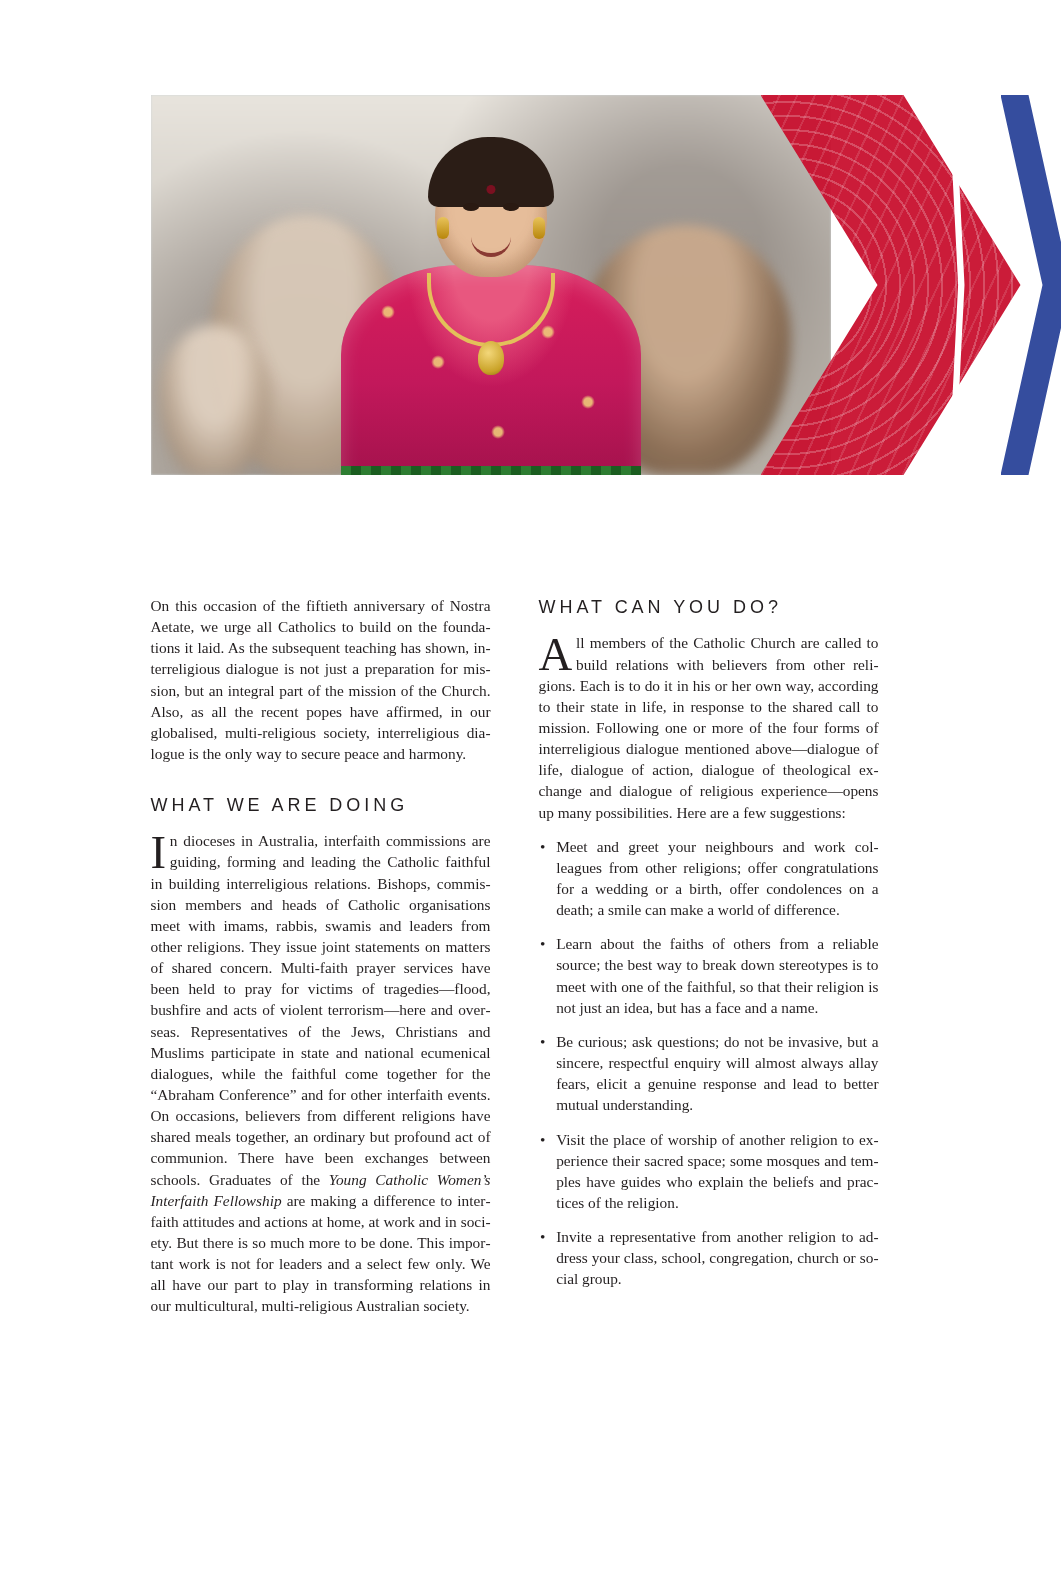On this occasion of the fiftieth anniversary of Nostra Aetate, we urge all Catholics to build on the foundations it laid. As the subsequent teaching has shown, interreligious dialogue is not just a preparation for mission, but an integral part of the mission of the Church. Also, as all the recent popes have affirmed, in our globalised, multi-religious society, interreligious dialogue is the only way to secure peace and harmony.
What we are doing
In dioceses in Australia, interfaith commissions are guiding, forming and leading the Catholic faithful in building interreligious relations. Bishops, commission members and heads of Catholic organisations meet with imams, rabbis, swamis and leaders from other religions. They issue joint statements on matters of shared concern. Multi-faith prayer services have been held to pray for victims of tragedies—flood, bushfire and acts of violent terrorism—here and overseas. Representatives of the Jews, Christians and Muslims participate in state and national ecumenical dialogues, while the faithful come together for the “Abraham Conference” and for other interfaith events. On occasions, believers from different religions have shared meals together, an ordinary but profound act of communion. There have been exchanges between schools. Graduates of the Young Catholic Women’s Interfaith Fellowship are making a difference to interfaith attitudes and actions at home, at work and in society. But there is so much more to be done. This important work is not for leaders and a select few only. We all have our part to play in transforming relations in our multicultural, multi-religious Australian society.
What can you do?
All members of the Catholic Church are called to build relations with believers from other religions. Each is to do it in his or her own way, according to their state in life, in response to the shared call to mission. Following one or more of the four forms of interreligious dialogue mentioned above—dialogue of life, dialogue of action, dialogue of theological exchange and dialogue of religious experience—opens up many possibilities. Here are a few suggestions:
Meet and greet your neighbours and work colleagues from other religions; offer congratulations for a wedding or a birth, offer condolences on a death; a smile can make a world of difference.
Learn about the faiths of others from a reliable source; the best way to break down stereotypes is to meet with one of the faithful, so that their religion is not just an idea, but has a face and a name.
Be curious; ask questions; do not be invasive, but a sincere, respectful enquiry will almost always allay fears, elicit a genuine response and lead to better mutual understanding.
Visit the place of worship of another religion to experience their sacred space; some mosques and temples have guides who explain the beliefs and practices of the religion.
Invite a representative from another religion to address your class, school, congregation, church or social group.